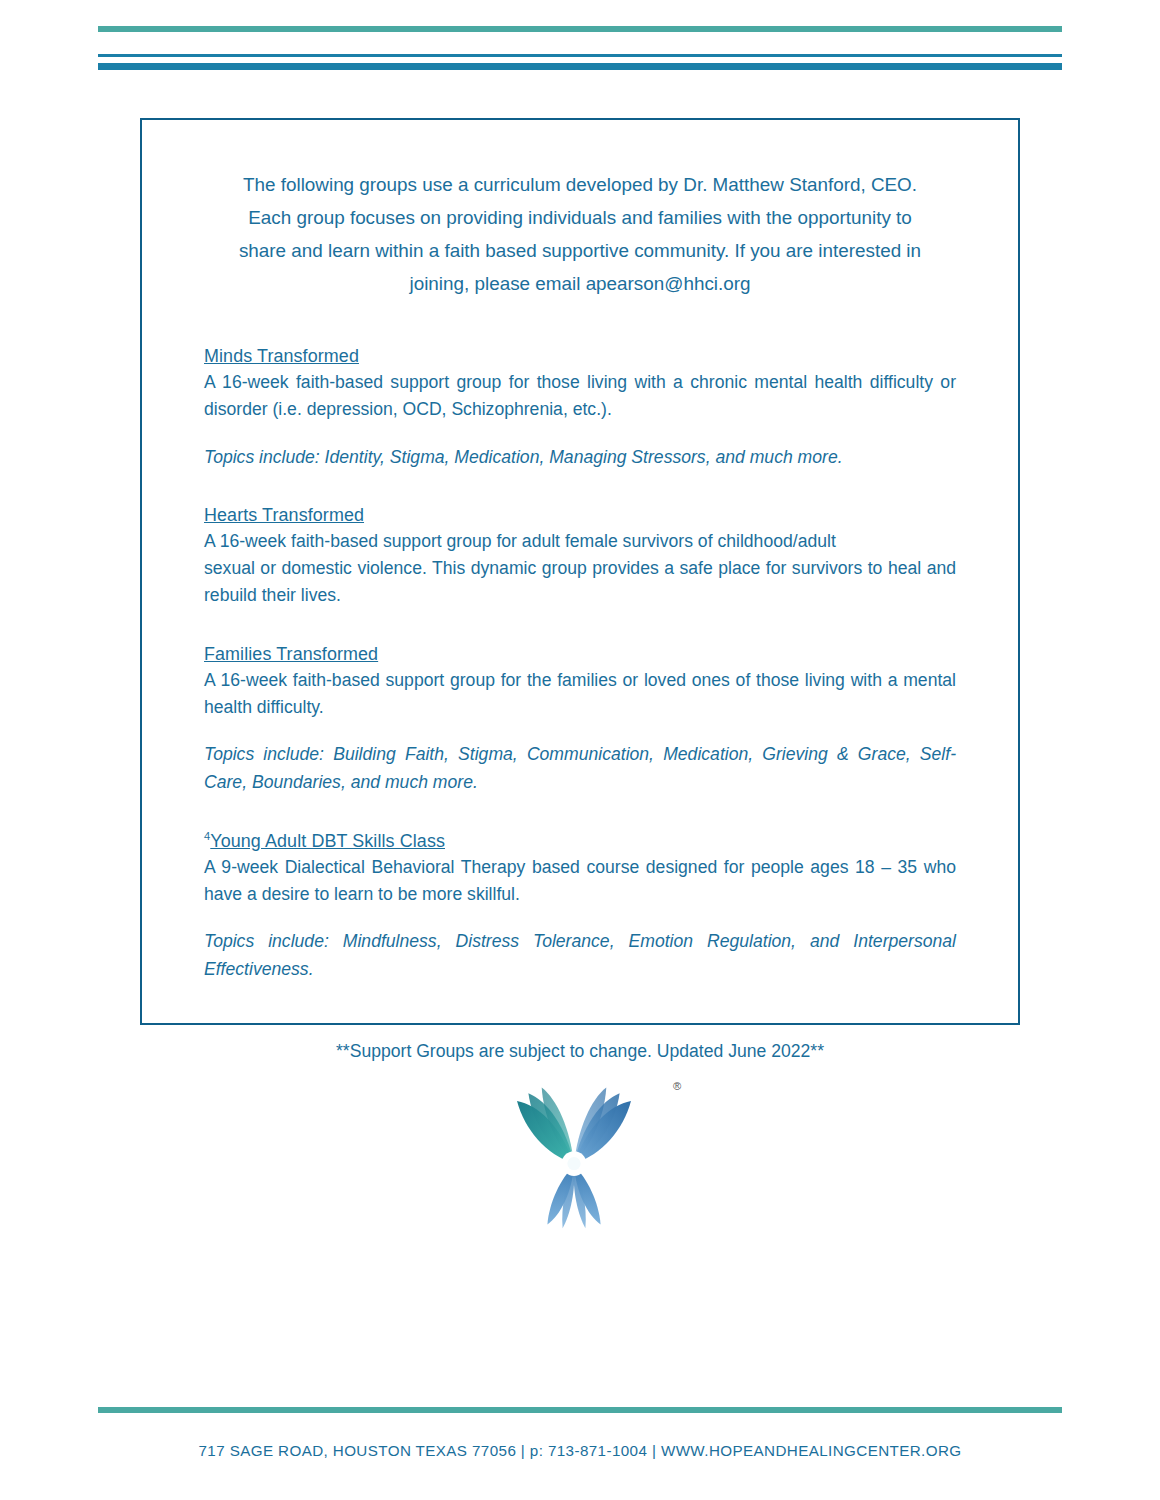The following groups use a curriculum developed by Dr. Matthew Stanford, CEO.
Each group focuses on providing individuals and families with the opportunity to share and learn within a faith based supportive community. If you are interested in joining, please email apearson@hhci.org
Minds Transformed
A 16-week faith-based support group for those living with a chronic mental health difficulty or disorder (i.e. depression, OCD, Schizophrenia, etc.).
Topics include: Identity, Stigma, Medication, Managing Stressors, and much more.
Hearts Transformed
A 16-week faith-based support group for adult female survivors of childhood/adult
sexual or domestic violence. This dynamic group provides a safe place for survivors to heal and rebuild their lives.
Families Transformed
A 16-week faith-based support group for the families or loved ones of those living with a mental health difficulty.
Topics include: Building Faith, Stigma, Communication, Medication, Grieving & Grace, Self-Care, Boundaries, and much more.
4Young Adult DBT Skills Class
A 9-week Dialectical Behavioral Therapy based course designed for people ages 18 – 35 who have a desire to learn to be more skillful.
Topics include: Mindfulness, Distress Tolerance, Emotion Regulation, and Interpersonal Effectiveness.
**Support Groups are subject to change. Updated June 2022**
®
717 SAGE ROAD, HOUSTON TEXAS 77056 | p: 713-871-1004 | WWW.HOPEANDHEALINGCENTER.ORG